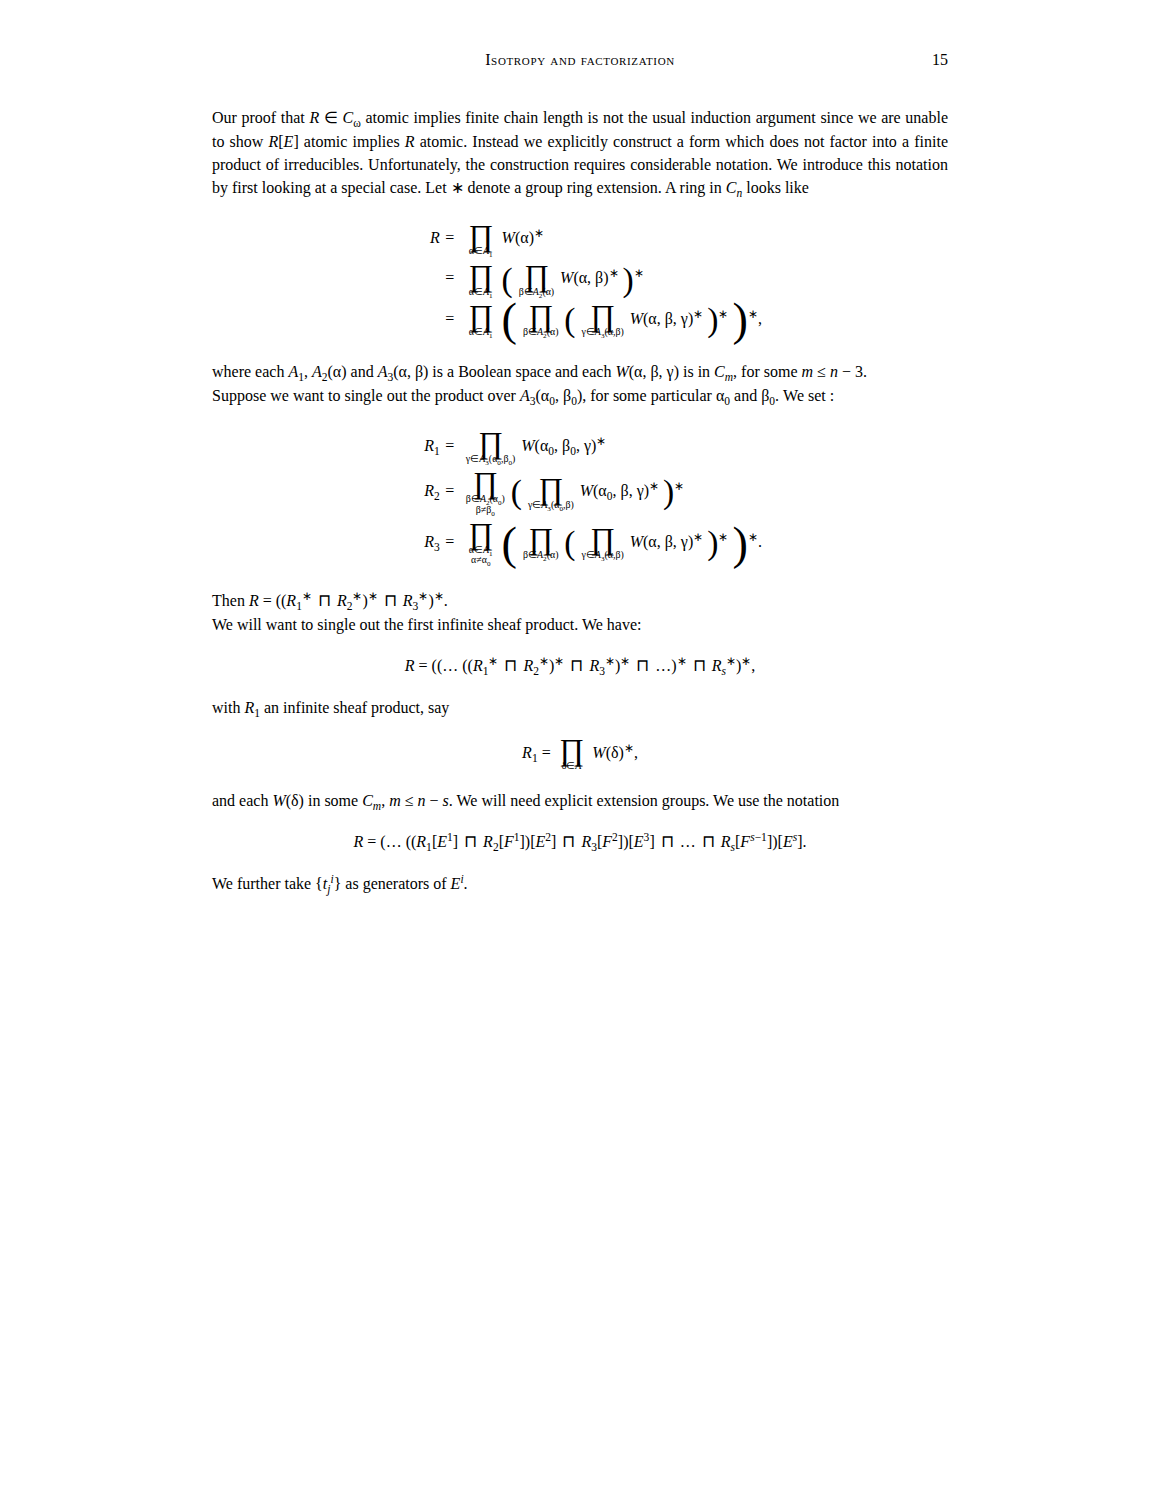Isotropy and factorization 15
Our proof that R ∈ Cω atomic implies finite chain length is not the usual induction argument since we are unable to show R[E] atomic implies R atomic. Instead we explicitly construct a form which does not factor into a finite product of irreducibles. Unfortunately, the construction requires considerable notation. We introduce this notation by first looking at a special case. Let ∗ denote a group ring extension. A ring in Cn looks like
R= ∏α∈A1 W(α)∗ = ∏α∈A1 ( ∏β∈A2(α) W(α, β)∗ )∗ = ∏α∈A1 ( ∏β∈A2(α) ( ∏γ∈A3(α,β) W(α, β, γ)∗ )∗ )∗,
where each A1, A2(α) and A3(α, β) is a Boolean space and each W(α, β, γ) is in Cm, for some m ≤ n − 3.
Suppose we want to single out the product over A3(α0, β0), for some particular α0 and β0. We set :
R1= ∏γ∈A3(α0,β0) W(α0, β0, γ)∗ R2= ∏β∈A2(α0)β≠β0 ( ∏γ∈A3(α0,β) W(α0, β, γ)∗ )∗ R3= ∏α∈A1α≠α0 ( ∏β∈A2(α) ( ∏γ∈A3(α,β) W(α, β, γ)∗ )∗ )∗.
Then R = ((R1∗ ⊓ R2∗)∗ ⊓ R3∗)∗.
We will want to single out the first infinite sheaf product. We have:
R = ((… ((R1∗ ⊓ R2∗)∗ ⊓ R3∗)∗ ⊓ …)∗ ⊓ Rs∗)∗,
with R1 an infinite sheaf product, say
R1 = ∏δ∈A W(δ)∗,
and each W(δ) in some Cm, m ≤ n − s. We will need explicit extension groups. We use the notation
R = (… ((R1[E1] ⊓ R2[F1])[E2] ⊓ R3[F2])[E3] ⊓ … ⊓ Rs[Fs−1])[Es].
We further take {tji} as generators of Ei.